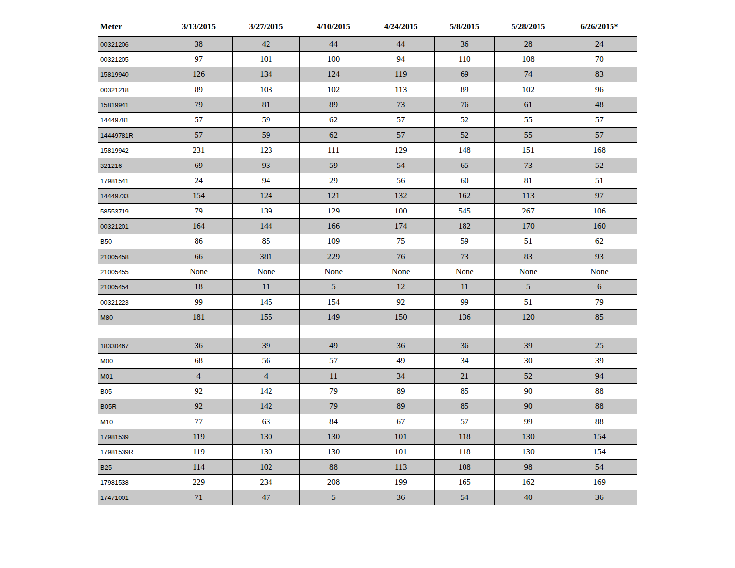| Meter | 3/13/2015 | 3/27/2015 | 4/10/2015 | 4/24/2015 | 5/8/2015 | 5/28/2015 | 6/26/2015* |
| --- | --- | --- | --- | --- | --- | --- | --- |
| 00321206 | 38 | 42 | 44 | 44 | 36 | 28 | 24 |
| 00321205 | 97 | 101 | 100 | 94 | 110 | 108 | 70 |
| 15819940 | 126 | 134 | 124 | 119 | 69 | 74 | 83 |
| 00321218 | 89 | 103 | 102 | 113 | 89 | 102 | 96 |
| 15819941 | 79 | 81 | 89 | 73 | 76 | 61 | 48 |
| 14449781 | 57 | 59 | 62 | 57 | 52 | 55 | 57 |
| 14449781R | 57 | 59 | 62 | 57 | 52 | 55 | 57 |
| 15819942 | 231 | 123 | 111 | 129 | 148 | 151 | 168 |
| 321216 | 69 | 93 | 59 | 54 | 65 | 73 | 52 |
| 17981541 | 24 | 94 | 29 | 56 | 60 | 81 | 51 |
| 14449733 | 154 | 124 | 121 | 132 | 162 | 113 | 97 |
| 58553719 | 79 | 139 | 129 | 100 | 545 | 267 | 106 |
| 00321201 | 164 | 144 | 166 | 174 | 182 | 170 | 160 |
| B50 | 86 | 85 | 109 | 75 | 59 | 51 | 62 |
| 21005458 | 66 | 381 | 229 | 76 | 73 | 83 | 93 |
| 21005455 | None | None | None | None | None | None | None |
| 21005454 | 18 | 11 | 5 | 12 | 11 | 5 | 6 |
| 00321223 | 99 | 145 | 154 | 92 | 99 | 51 | 79 |
| M80 | 181 | 155 | 149 | 150 | 136 | 120 | 85 |
| 18330467 | 36 | 39 | 49 | 36 | 36 | 39 | 25 |
| M00 | 68 | 56 | 57 | 49 | 34 | 30 | 39 |
| M01 | 4 | 4 | 11 | 34 | 21 | 52 | 94 |
| B05 | 92 | 142 | 79 | 89 | 85 | 90 | 88 |
| B05R | 92 | 142 | 79 | 89 | 85 | 90 | 88 |
| M10 | 77 | 63 | 84 | 67 | 57 | 99 | 88 |
| 17981539 | 119 | 130 | 130 | 101 | 118 | 130 | 154 |
| 17981539R | 119 | 130 | 130 | 101 | 118 | 130 | 154 |
| B25 | 114 | 102 | 88 | 113 | 108 | 98 | 54 |
| 17981538 | 229 | 234 | 208 | 199 | 165 | 162 | 169 |
| 17471001 | 71 | 47 | 5 | 36 | 54 | 40 | 36 |